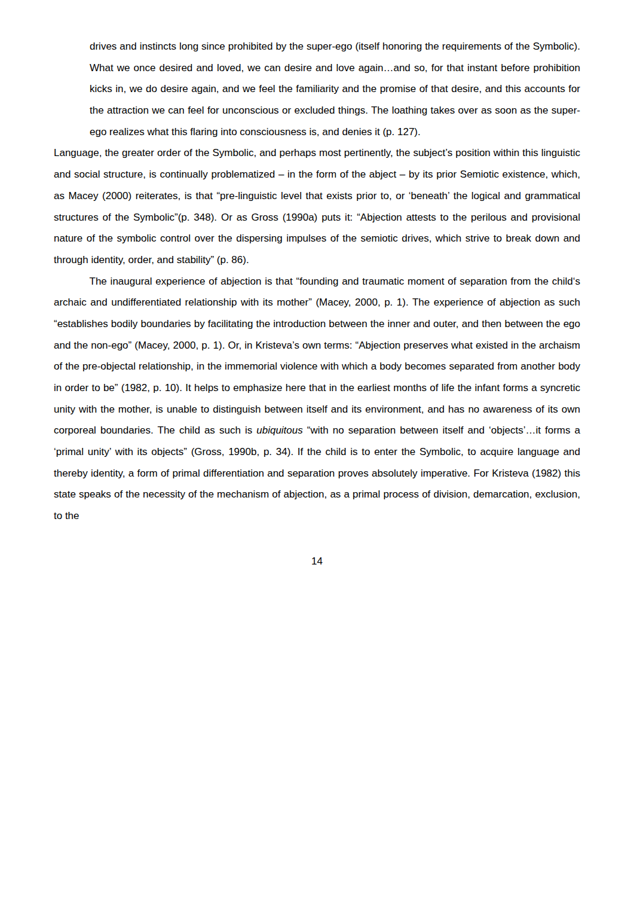drives and instincts long since prohibited by the super-ego (itself honoring the requirements of the Symbolic). What we once desired and loved, we can desire and love again…and so, for that instant before prohibition kicks in, we do desire again, and we feel the familiarity and the promise of that desire, and this accounts for the attraction we can feel for unconscious or excluded things. The loathing takes over as soon as the super-ego realizes what this flaring into consciousness is, and denies it (p. 127).
Language, the greater order of the Symbolic, and perhaps most pertinently, the subject’s position within this linguistic and social structure, is continually problematized – in the form of the abject – by its prior Semiotic existence, which, as Macey (2000) reiterates, is that “pre-linguistic level that exists prior to, or ‘beneath’ the logical and grammatical structures of the Symbolic”(p. 348). Or as Gross (1990a) puts it: “Abjection attests to the perilous and provisional nature of the symbolic control over the dispersing impulses of the semiotic drives, which strive to break down and through identity, order, and stability” (p. 86).
The inaugural experience of abjection is that “founding and traumatic moment of separation from the child‘s archaic and undifferentiated relationship with its mother” (Macey, 2000, p. 1). The experience of abjection as such “establishes bodily boundaries by facilitating the introduction between the inner and outer, and then between the ego and the non-ego” (Macey, 2000, p. 1). Or, in Kristeva’s own terms: “Abjection preserves what existed in the archaism of the pre-objectal relationship, in the immemorial violence with which a body becomes separated from another body in order to be” (1982, p. 10). It helps to emphasize here that in the earliest months of life the infant forms a syncretic unity with the mother, is unable to distinguish between itself and its environment, and has no awareness of its own corporeal boundaries. The child as such is ubiquitous “with no separation between itself and ‘objects’…it forms a ‘primal unity’ with its objects” (Gross, 1990b, p. 34). If the child is to enter the Symbolic, to acquire language and thereby identity, a form of primal differentiation and separation proves absolutely imperative. For Kristeva (1982) this state speaks of the necessity of the mechanism of abjection, as a primal process of division, demarcation, exclusion, to the
14